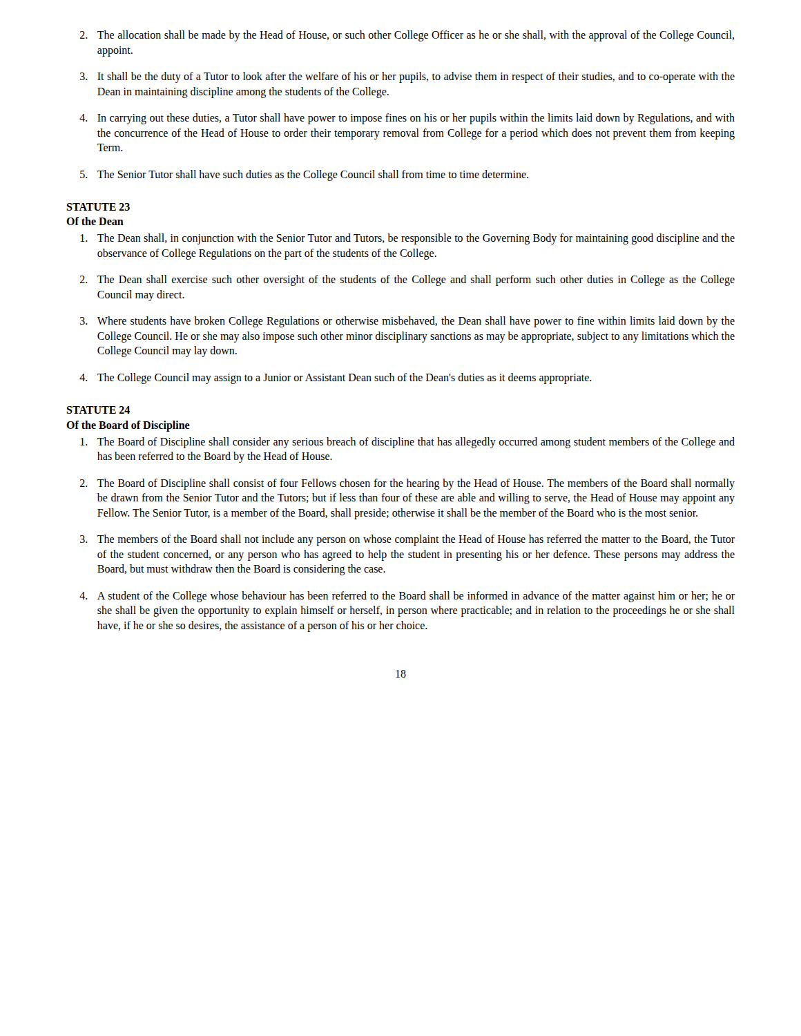The allocation shall be made by the Head of House, or such other College Officer as he or she shall, with the approval of the College Council, appoint.
It shall be the duty of a Tutor to look after the welfare of his or her pupils, to advise them in respect of their studies, and to co-operate with the Dean in maintaining discipline among the students of the College.
In carrying out these duties, a Tutor shall have power to impose fines on his or her pupils within the limits laid down by Regulations, and with the concurrence of the Head of House to order their temporary removal from College for a period which does not prevent them from keeping Term.
The Senior Tutor shall have such duties as the College Council shall from time to time determine.
STATUTE 23
Of the Dean
The Dean shall, in conjunction with the Senior Tutor and Tutors, be responsible to the Governing Body for maintaining good discipline and the observance of College Regulations on the part of the students of the College.
The Dean shall exercise such other oversight of the students of the College and shall perform such other duties in College as the College Council may direct.
Where students have broken College Regulations or otherwise misbehaved, the Dean shall have power to fine within limits laid down by the College Council. He or she may also impose such other minor disciplinary sanctions as may be appropriate, subject to any limitations which the College Council may lay down.
The College Council may assign to a Junior or Assistant Dean such of the Dean's duties as it deems appropriate.
STATUTE 24
Of the Board of Discipline
The Board of Discipline shall consider any serious breach of discipline that has allegedly occurred among student members of the College and has been referred to the Board by the Head of House.
The Board of Discipline shall consist of four Fellows chosen for the hearing by the Head of House. The members of the Board shall normally be drawn from the Senior Tutor and the Tutors; but if less than four of these are able and willing to serve, the Head of House may appoint any Fellow. The Senior Tutor, is a member of the Board, shall preside; otherwise it shall be the member of the Board who is the most senior.
The members of the Board shall not include any person on whose complaint the Head of House has referred the matter to the Board, the Tutor of the student concerned, or any person who has agreed to help the student in presenting his or her defence. These persons may address the Board, but must withdraw then the Board is considering the case.
A student of the College whose behaviour has been referred to the Board shall be informed in advance of the matter against him or her; he or she shall be given the opportunity to explain himself or herself, in person where practicable; and in relation to the proceedings he or she shall have, if he or she so desires, the assistance of a person of his or her choice.
18